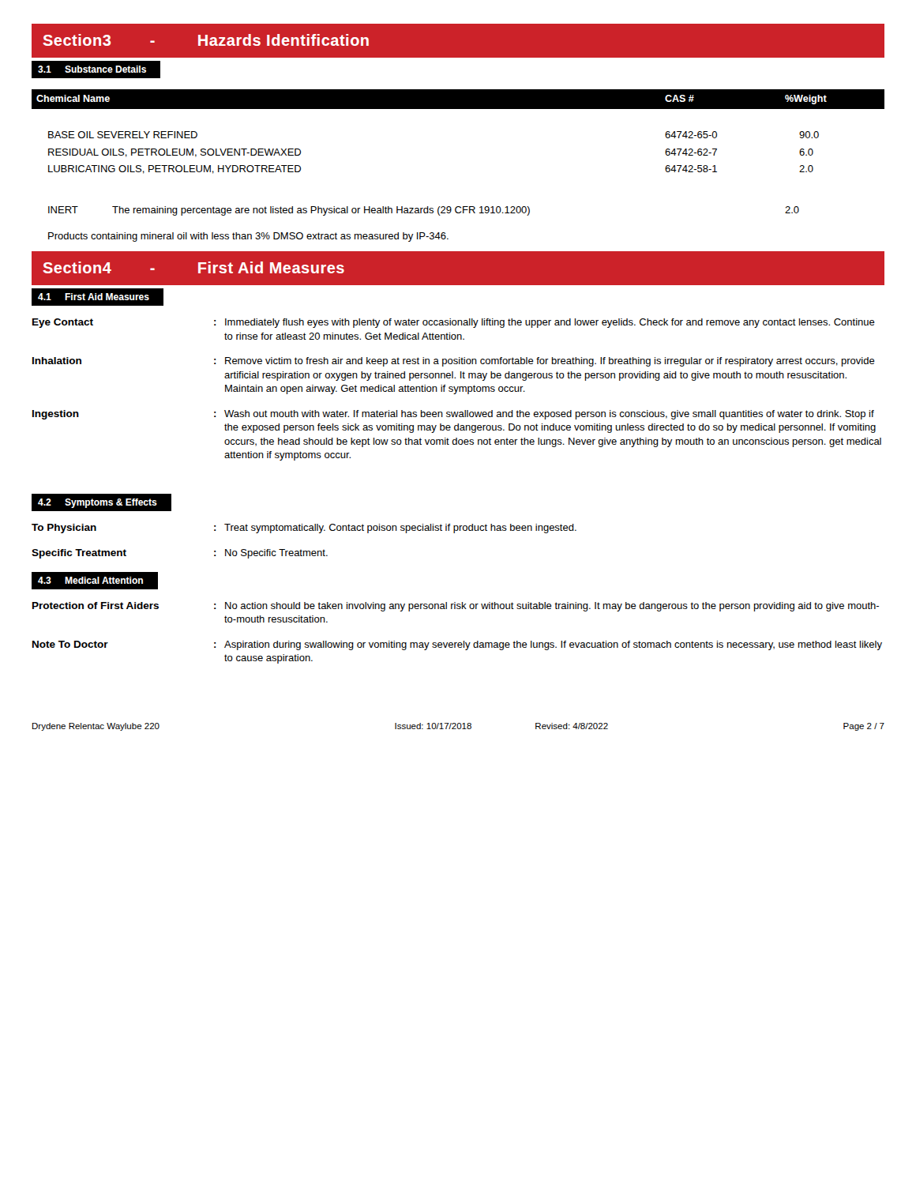Section 3-Hazards Identification
3.1 Substance Details
| Chemical Name | CAS # | %Weight |
| --- | --- | --- |
| BASE OIL SEVERELY REFINED | 64742-65-0 | 90.0 |
| RESIDUAL OILS, PETROLEUM, SOLVENT-DEWAXED | 64742-62-7 | 6.0 |
| LUBRICATING OILS, PETROLEUM, HYDROTREATED | 64742-58-1 | 2.0 |
| INERT | The remaining percentage are not listed as Physical or Health Hazards (29 CFR 1910.1200) | 2.0 |
Products containing mineral oil with less than 3% DMSO extract as measured by IP-346.
Section 4-First Aid Measures
4.1 First Aid Measures
| Eye Contact | : | Immediately flush eyes with plenty of water occasionally lifting the upper and lower eyelids. Check for and remove any contact lenses. Continue to rinse for atleast 20 minutes. Get Medical Attention. |
| Inhalation | : | Remove victim to fresh air and keep at rest in a position comfortable for breathing. If breathing is irregular or if respiratory arrest occurs, provide artificial respiration or oxygen by trained personnel. It may be dangerous to the person providing aid to give mouth to mouth resuscitation. Maintain an open airway. Get medical attention if symptoms occur. |
| Ingestion | : | Wash out mouth with water. If material has been swallowed and the exposed person is conscious, give small quantities of water to drink. Stop if the exposed person feels sick as vomiting may be dangerous. Do not induce vomiting unless directed to do so by medical personnel. If vomiting occurs, the head should be kept low so that vomit does not enter the lungs. Never give anything by mouth to an unconscious person. get medical attention if symptoms occur. |
4.2 Symptoms & Effects
| To Physician | : | Treat symptomatically. Contact poison specialist if product has been ingested. |
| Specific Treatment | : | No Specific Treatment. |
4.3 Medical Attention
| Protection of First Aiders | : | No action should be taken involving any personal risk or without suitable training. It may be dangerous to the person providing aid to give mouth-to-mouth resuscitation. |
| Note To Doctor | : | Aspiration during swallowing or vomiting may severely damage the lungs. If evacuation of stomach contents is necessary, use method least likely to cause aspiration. |
Drydene Relentac Waylube 220
Issued: 10/17/2018 Revised: 4/8/2022
Page 2 / 7